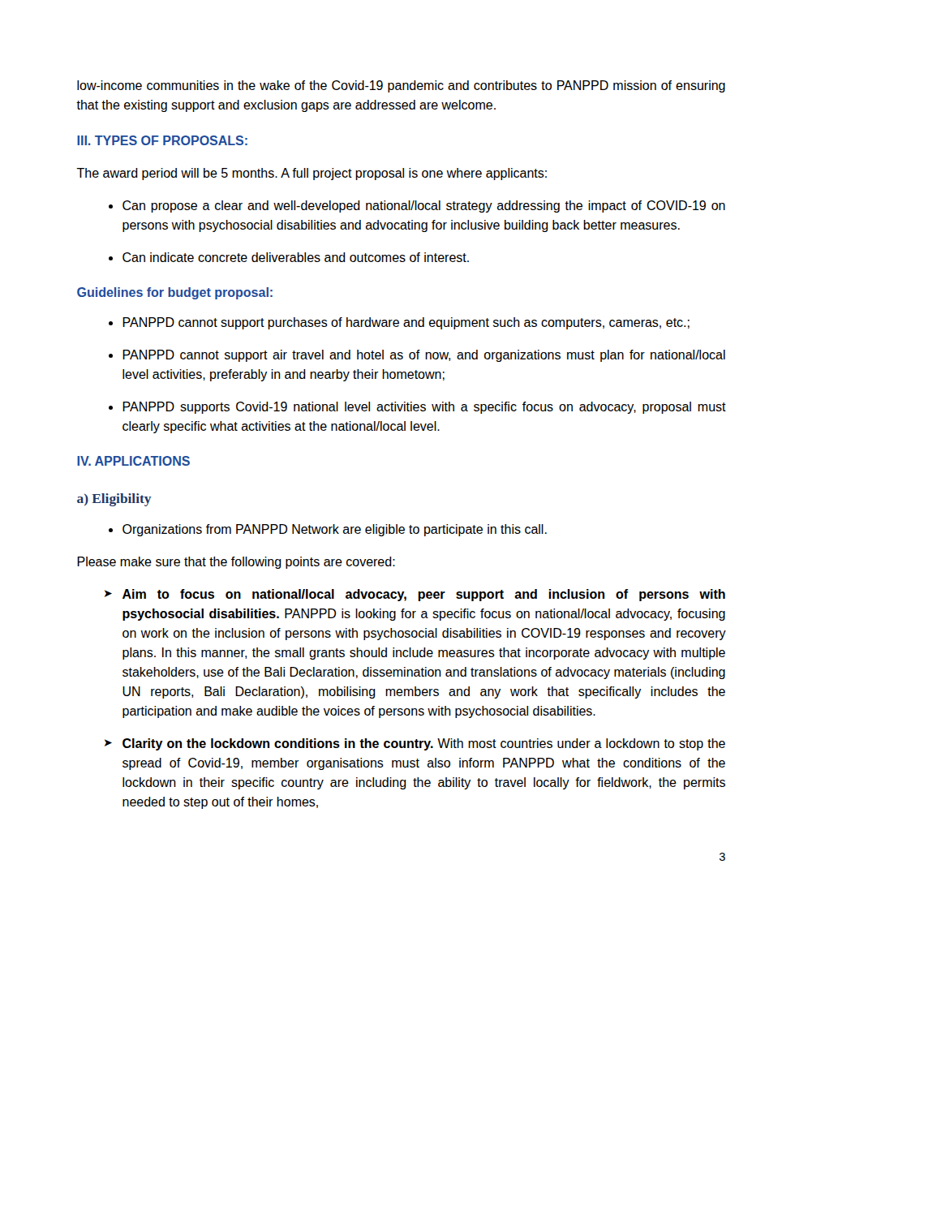low-income communities in the wake of the Covid-19 pandemic and contributes to PANPPD mission of ensuring that the existing support and exclusion gaps are addressed are welcome.
III. TYPES OF PROPOSALS:
The award period will be 5 months. A full project proposal is one where applicants:
Can propose a clear and well-developed national/local strategy addressing the impact of COVID-19 on persons with psychosocial disabilities and advocating for inclusive building back better measures.
Can indicate concrete deliverables and outcomes of interest.
Guidelines for budget proposal:
PANPPD cannot support purchases of hardware and equipment such as computers, cameras, etc.;
PANPPD cannot support air travel and hotel as of now, and organizations must plan for national/local level activities, preferably in and nearby their hometown;
PANPPD supports Covid-19 national level activities with a specific focus on advocacy, proposal must clearly specific what activities at the national/local level.
IV. APPLICATIONS
a) Eligibility
Organizations from PANPPD Network are eligible to participate in this call.
Please make sure that the following points are covered:
Aim to focus on national/local advocacy, peer support and inclusion of persons with psychosocial disabilities. PANPPD is looking for a specific focus on national/local advocacy, focusing on work on the inclusion of persons with psychosocial disabilities in COVID-19 responses and recovery plans. In this manner, the small grants should include measures that incorporate advocacy with multiple stakeholders, use of the Bali Declaration, dissemination and translations of advocacy materials (including UN reports, Bali Declaration), mobilising members and any work that specifically includes the participation and make audible the voices of persons with psychosocial disabilities.
Clarity on the lockdown conditions in the country. With most countries under a lockdown to stop the spread of Covid-19, member organisations must also inform PANPPD what the conditions of the lockdown in their specific country are including the ability to travel locally for fieldwork, the permits needed to step out of their homes,
3